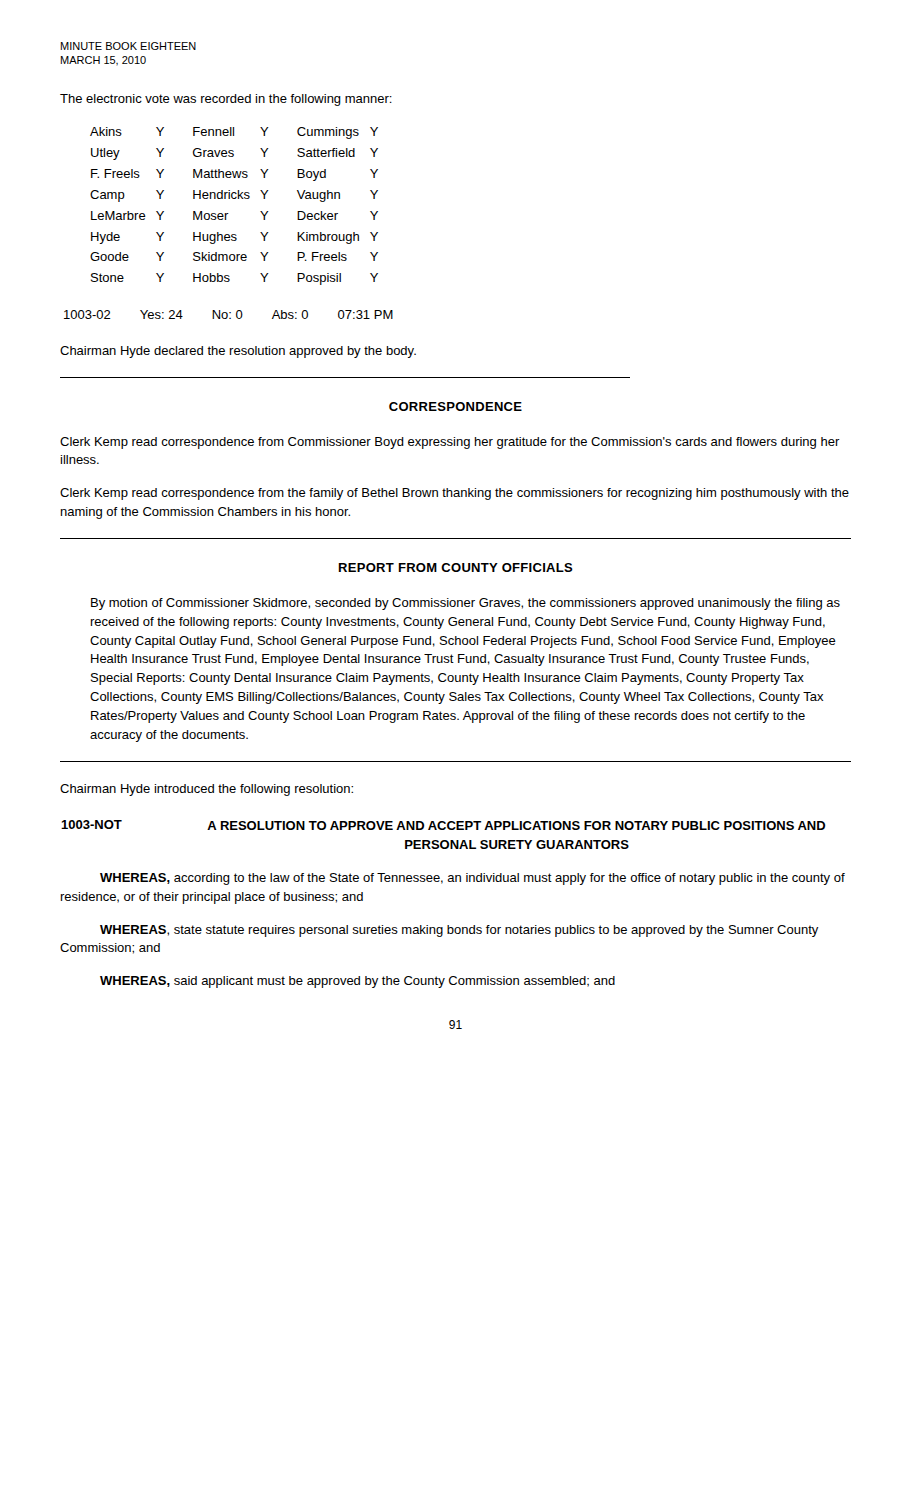MINUTE BOOK EIGHTEEN
MARCH 15, 2010
The electronic vote was recorded in the following manner:
| Akins | Y | Fennell | Y | Cummings | Y |
| Utley | Y | Graves | Y | Satterfield | Y |
| F. Freels | Y | Matthews | Y | Boyd | Y |
| Camp | Y | Hendricks | Y | Vaughn | Y |
| LeMarbre | Y | Moser | Y | Decker | Y |
| Hyde | Y | Hughes | Y | Kimbrough | Y |
| Goode | Y | Skidmore | Y | P. Freels | Y |
| Stone | Y | Hobbs | Y | Pospisil | Y |
| 1003-02 | Yes: 24 | No: 0 | Abs: 0 | 07:31 PM |
Chairman Hyde declared the resolution approved by the body.
CORRESPONDENCE
Clerk Kemp read correspondence from Commissioner Boyd expressing her gratitude for the Commission's cards and flowers during her illness.
Clerk Kemp read correspondence from the family of Bethel Brown thanking the commissioners for recognizing him posthumously with the naming of the Commission Chambers in his honor.
REPORT FROM COUNTY OFFICIALS
By motion of Commissioner Skidmore, seconded by Commissioner Graves, the commissioners approved unanimously the filing as received of the following reports: County Investments, County General Fund, County Debt Service Fund, County Highway Fund, County Capital Outlay Fund, School General Purpose Fund, School Federal Projects Fund, School Food Service Fund, Employee Health Insurance Trust Fund, Employee Dental Insurance Trust Fund, Casualty Insurance Trust Fund, County Trustee Funds, Special Reports: County Dental Insurance Claim Payments, County Health Insurance Claim Payments, County Property Tax Collections, County EMS Billing/Collections/Balances, County Sales Tax Collections, County Wheel Tax Collections, County Tax Rates/Property Values and County School Loan Program Rates. Approval of the filing of these records does not certify to the accuracy of the documents.
Chairman Hyde introduced the following resolution:
| 1003-NOT | A RESOLUTION TO APPROVE AND ACCEPT APPLICATIONS FOR NOTARY PUBLIC POSITIONS AND PERSONAL SURETY GUARANTORS |
WHEREAS, according to the law of the State of Tennessee, an individual must apply for the office of notary public in the county of residence, or of their principal place of business; and
WHEREAS, state statute requires personal sureties making bonds for notaries publics to be approved by the Sumner County Commission; and
WHEREAS, said applicant must be approved by the County Commission assembled; and
91